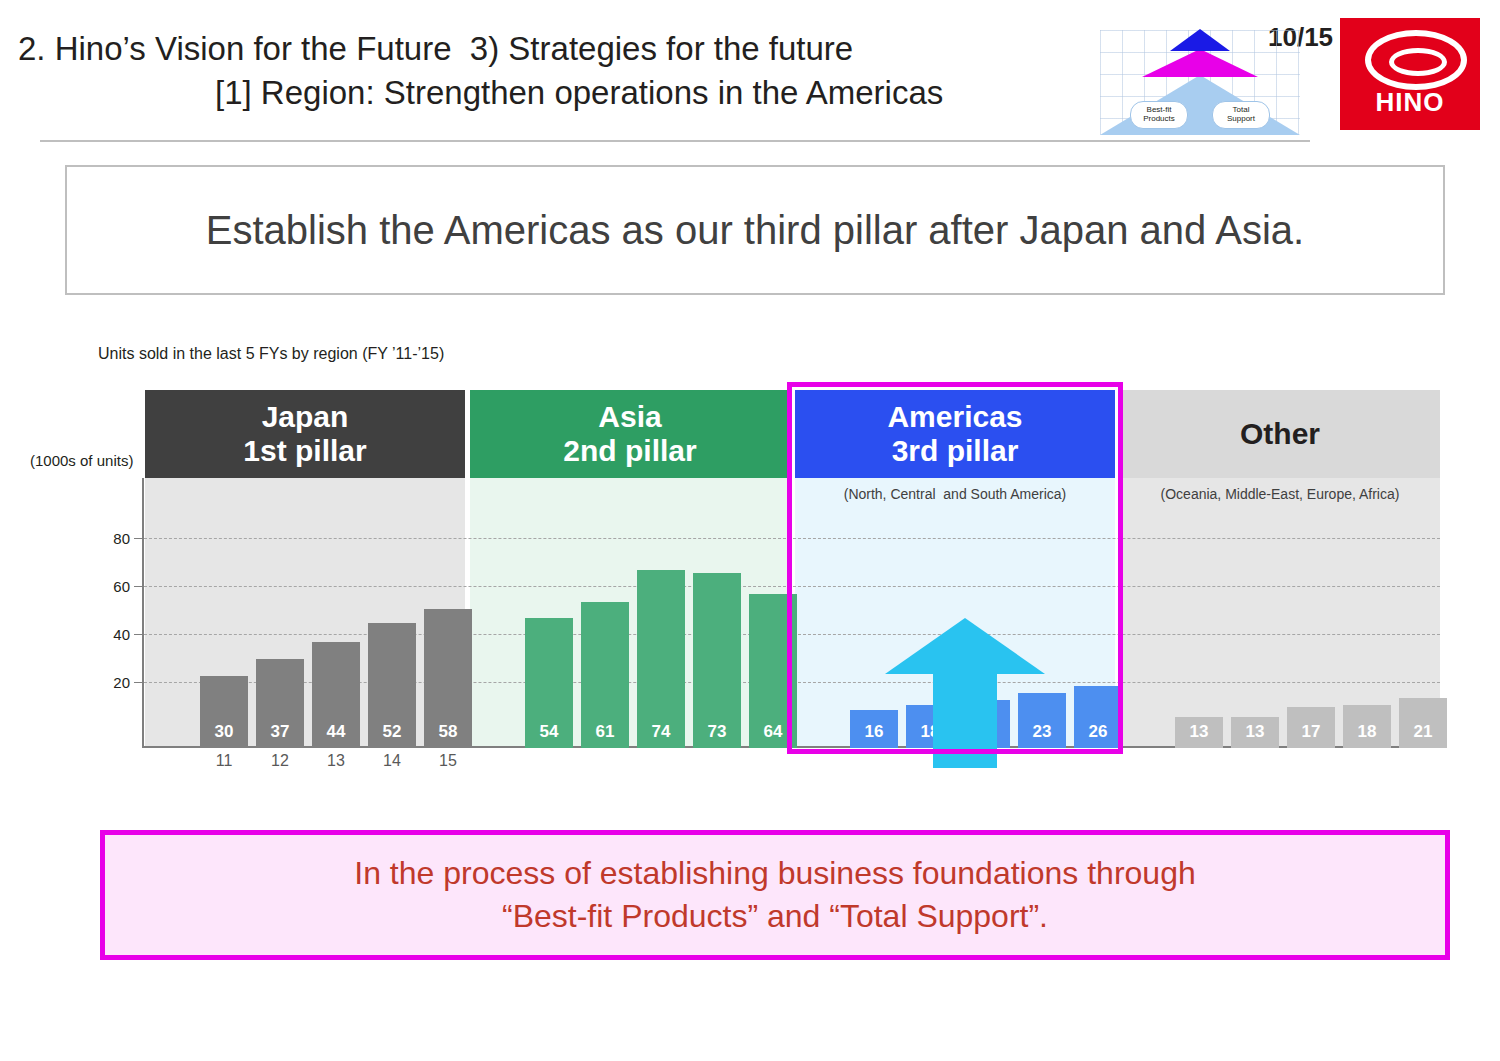2. Hino’s Vision for the Future 3) Strategies for the future
[1] Region: Strengthen operations in the Americas
10/15
Best-fit
Products
Total
Support
HINO
Establish the Americas as our third pillar after Japan and Asia.
Units sold in the last 5 FYs by region (FY ’11-’15)
(1000s of units)
Japan
1st pillar
Asia
2nd pillar
Americas
3rd pillar
Other
(North, Central and South America)
(Oceania, Middle-East, Europe, Africa)
80
60
40
20
30
37
44
52
58
54
61
74
73
64
16
18
20
23
26
13
13
17
18
21
11
12
13
14
15
In the process of establishing business foundations through
“Best-fit Products” and “Total Support”.